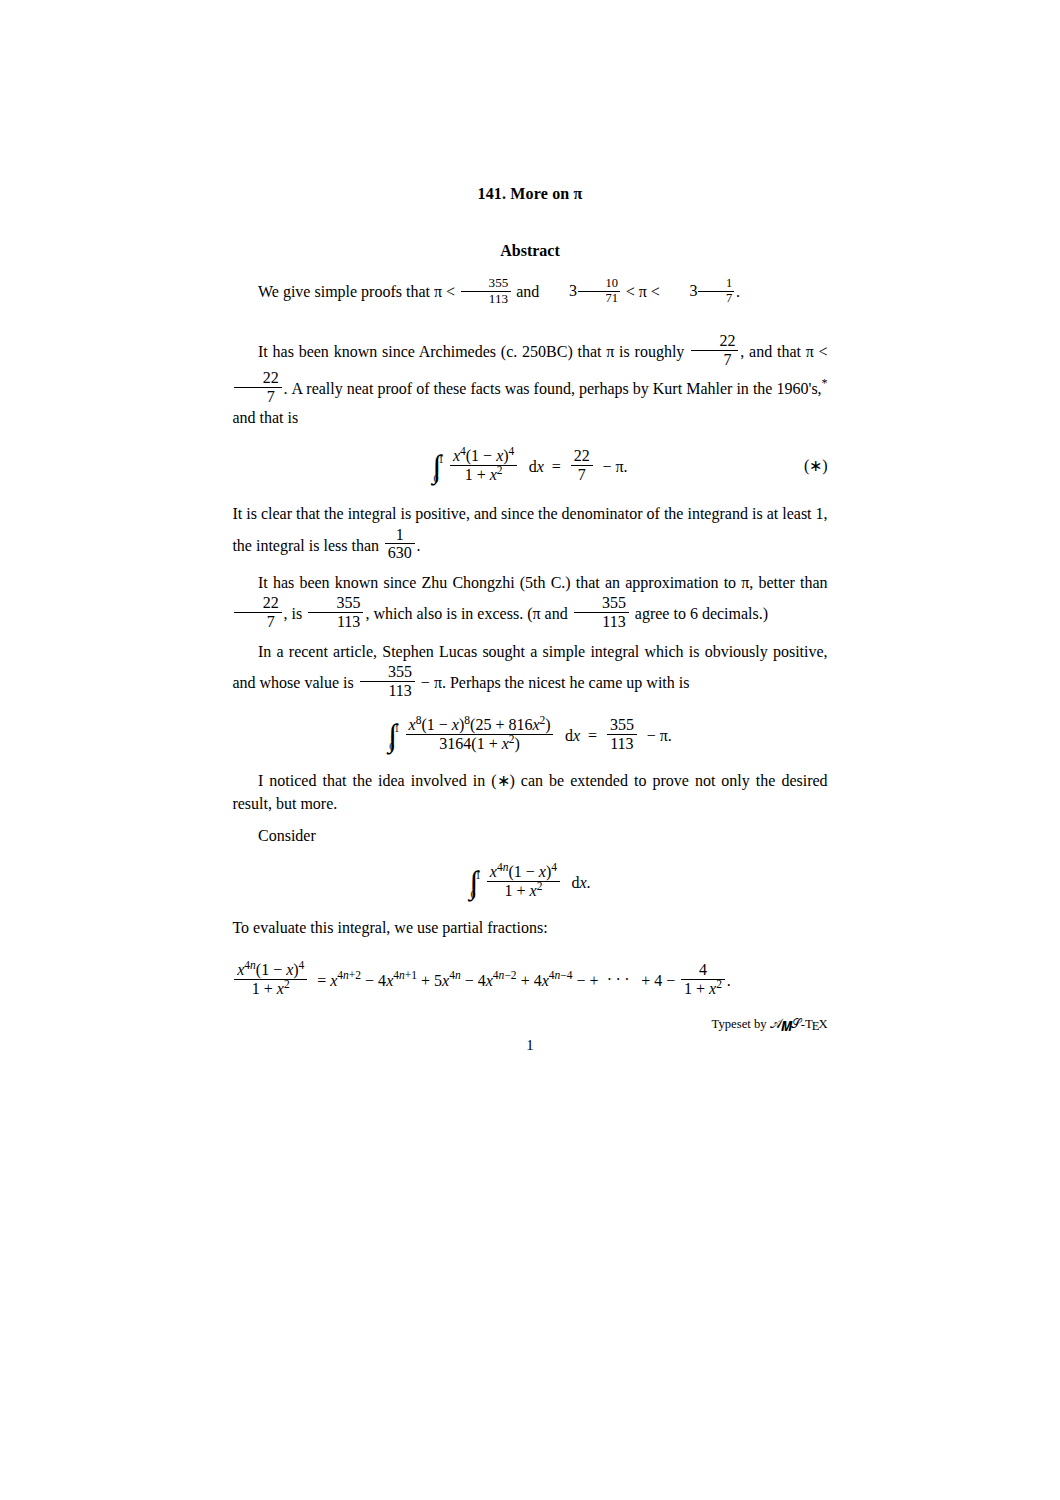141. More on π
Abstract
We give simple proofs that π < 355113 and 31071 < π < 317.
It has been known since Archimedes (c. 250BC) that π is roughly 227, and that π < 227. A really neat proof of these facts was found, perhaps by Kurt Mahler in the 1960's,* and that is
∫10 x4(1 − x)41 + x2 dx = 227 − π. (∗)
It is clear that the integral is positive, and since the denominator of the integrand is at least 1, the integral is less than 1630.
It has been known since Zhu Chongzhi (5th C.) that an approximation to π, better than 227, is 355113, which also is in excess. (π and 355113 agree to 6 decimals.)
In a recent article, Stephen Lucas sought a simple integral which is obviously positive, and whose value is 355113 − π. Perhaps the nicest he came up with is
∫10 x8(1 − x)8(25 + 816x2) 3164(1 + x2) dx = 355113 − π.
I noticed that the idea involved in (∗) can be extended to prove not only the desired result, but more.
Consider
∫10 x4n(1 − x)41 + x2 dx.
To evaluate this integral, we use partial fractions:
x4n(1 − x)41 + x2 = x4n+2 − 4x4n+1 + 5x4n − 4x4n−2 + 4x4n−4 − + ··· + 4 − 41 + x2.
Typeset by 𝒜𝑴𝒮-TEX
1